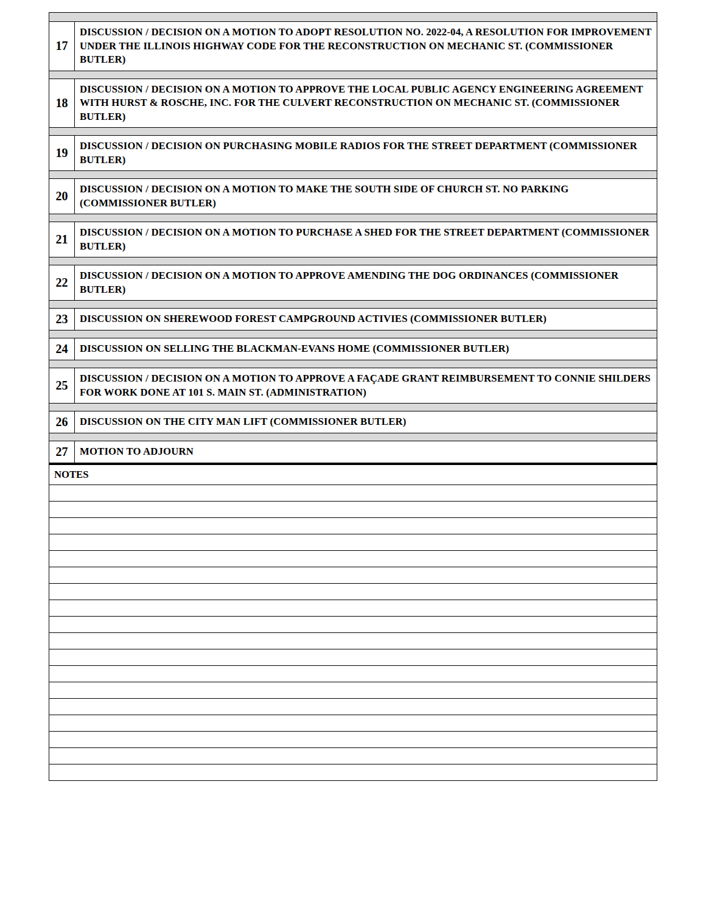| 17 | DISCUSSION / DECISION ON A MOTION TO ADOPT RESOLUTION NO. 2022-04, A RESOLUTION FOR IMPROVEMENT UNDER THE ILLINOIS HIGHWAY CODE FOR THE RECONSTRUCTION ON MECHANIC ST. (COMMISSIONER BUTLER) |
| 18 | DISCUSSION / DECISION ON A MOTION TO APPROVE THE LOCAL PUBLIC AGENCY ENGINEERING AGREEMENT WITH HURST & ROSCHE, INC. FOR THE CULVERT RECONSTRUCTION ON MECHANIC ST. (COMMISSIONER BUTLER) |
| 19 | DISCUSSION / DECISION ON PURCHASING MOBILE RADIOS FOR THE STREET DEPARTMENT (COMMISSIONER BUTLER) |
| 20 | DISCUSSION / DECISION ON A MOTION TO MAKE THE SOUTH SIDE OF CHURCH ST. NO PARKING (COMMISSIONER BUTLER) |
| 21 | DISCUSSION / DECISION ON A MOTION TO PURCHASE A SHED FOR THE STREET DEPARTMENT (COMMISSIONER BUTLER) |
| 22 | DISCUSSION / DECISION ON A MOTION TO APPROVE AMENDING THE DOG ORDINANCES (COMMISSIONER BUTLER) |
| 23 | DISCUSSION ON SHEREWOOD FOREST CAMPGROUND ACTIVIES (COMMISSIONER BUTLER) |
| 24 | DISCUSSION ON SELLING THE BLACKMAN-EVANS HOME (COMMISSIONER BUTLER) |
| 25 | DISCUSSION / DECISION ON A MOTION TO APPROVE A FAÇADE GRANT REIMBURSEMENT TO CONNIE SHILDERS FOR WORK DONE AT 101 S. MAIN ST. (ADMINISTRATION) |
| 26 | DISCUSSION ON THE CITY MAN LIFT (COMMISSIONER BUTLER) |
| 27 | MOTION TO ADJOURN |
| NOTES |